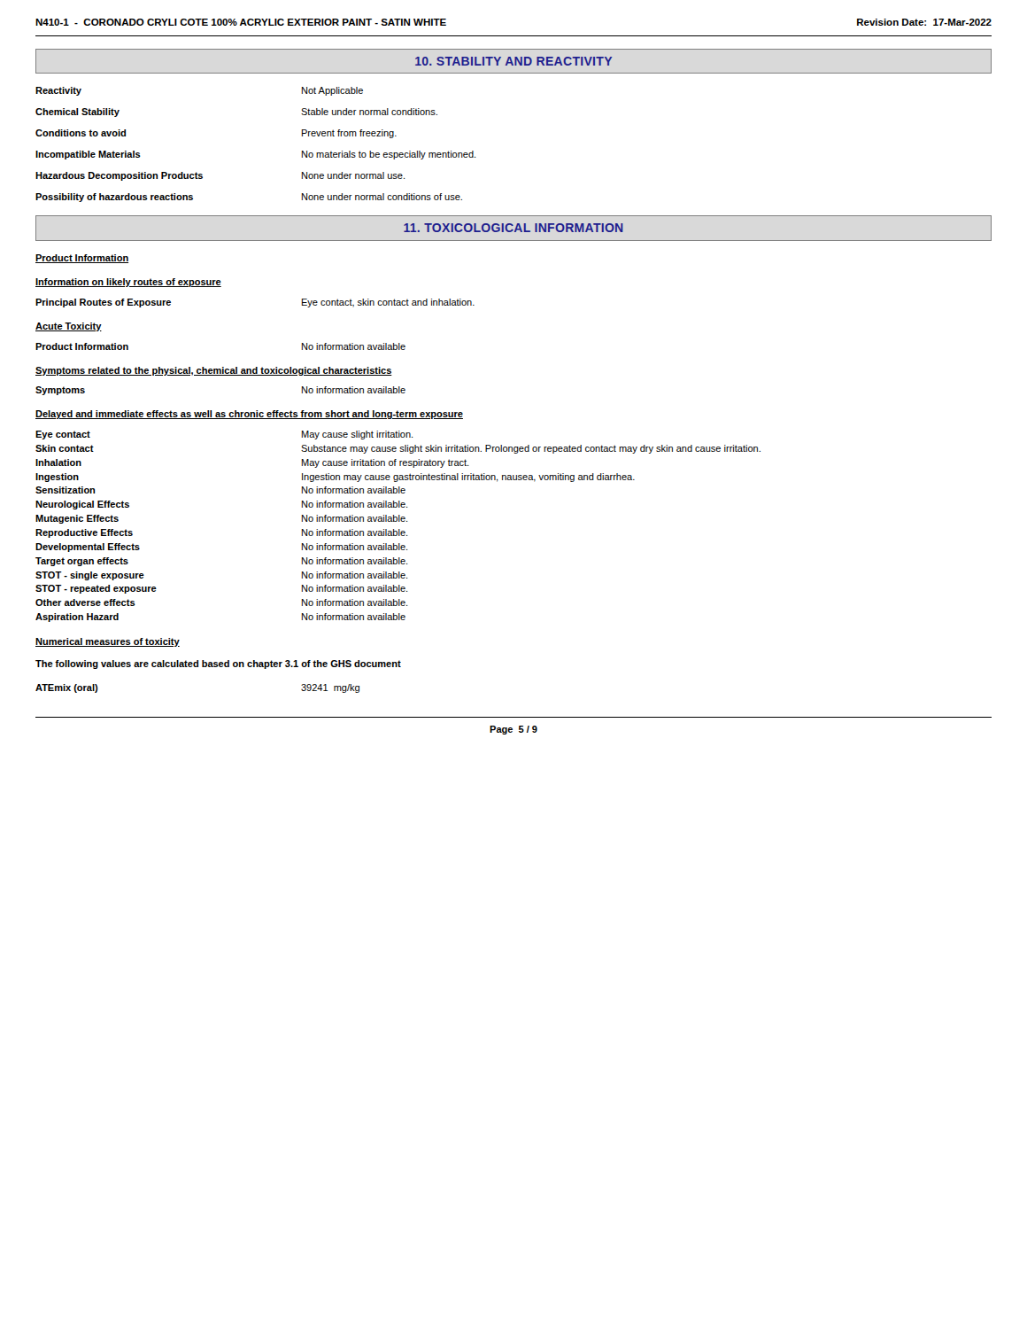N410-1 - CORONADO CRYLI COTE 100% ACRYLIC EXTERIOR PAINT - SATIN WHITE
Revision Date: 17-Mar-2022
10. STABILITY AND REACTIVITY
Reactivity
Not Applicable
Chemical Stability
Stable under normal conditions.
Conditions to avoid
Prevent from freezing.
Incompatible Materials
No materials to be especially mentioned.
Hazardous Decomposition Products
None under normal use.
Possibility of hazardous reactions
None under normal conditions of use.
11. TOXICOLOGICAL INFORMATION
Product Information
Information on likely routes of exposure
Principal Routes of Exposure
Eye contact, skin contact and inhalation.
Acute Toxicity
Product Information
No information available
Symptoms related to the physical, chemical and toxicological characteristics
Symptoms
No information available
Delayed and immediate effects as well as chronic effects from short and long-term exposure
| Eye contact | May cause slight irritation. |
| Skin contact | Substance may cause slight skin irritation. Prolonged or repeated contact may dry skin and cause irritation. |
| Inhalation | May cause irritation of respiratory tract. |
| Ingestion | Ingestion may cause gastrointestinal irritation, nausea, vomiting and diarrhea. |
| Sensitization | No information available |
| Neurological Effects | No information available. |
| Mutagenic Effects | No information available. |
| Reproductive Effects | No information available. |
| Developmental Effects | No information available. |
| Target organ effects | No information available. |
| STOT - single exposure | No information available. |
| STOT - repeated exposure | No information available. |
| Other adverse effects | No information available. |
| Aspiration Hazard | No information available |
Numerical measures of toxicity
The following values are calculated based on chapter 3.1 of the GHS document
ATEmix (oral)
39241 mg/kg
Page 5 / 9